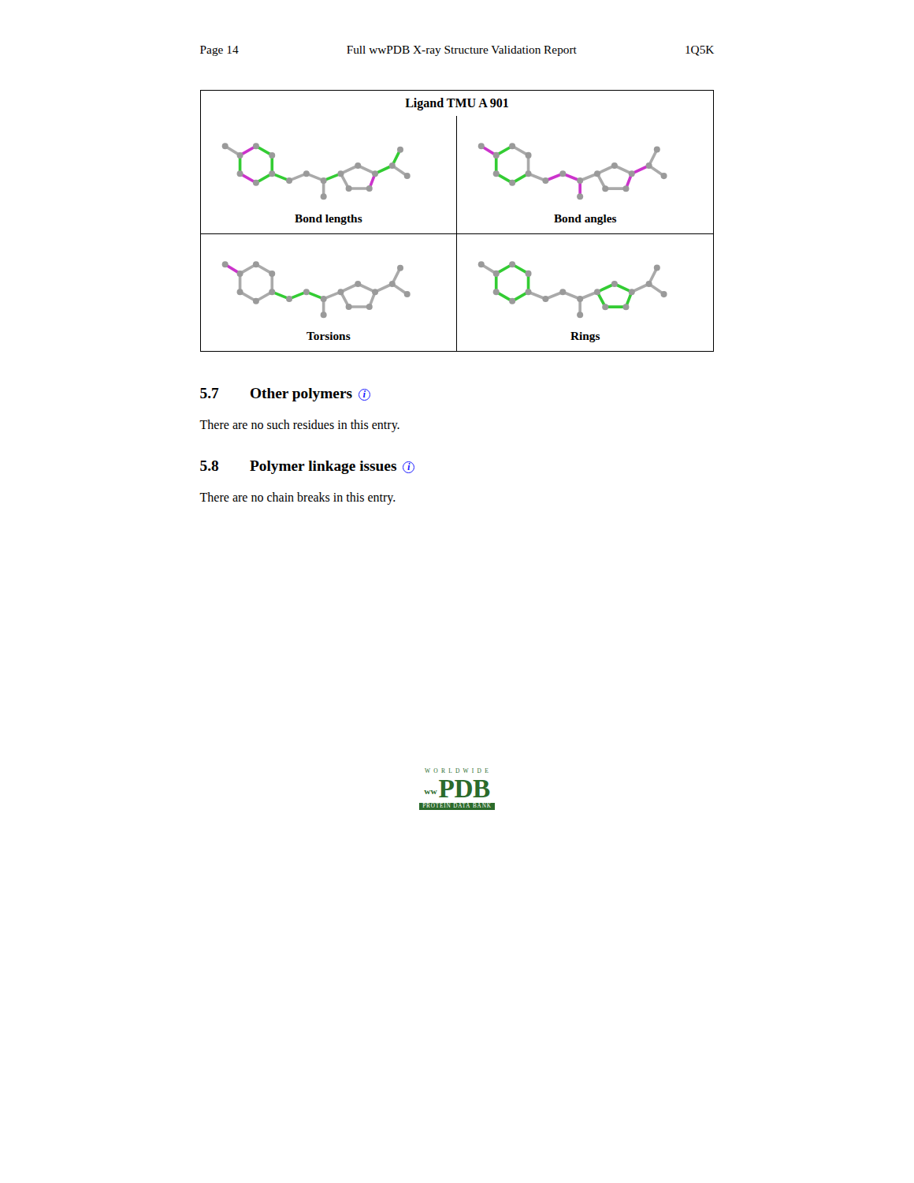Page 14
Full wwPDB X-ray Structure Validation Report
1Q5K
Ligand TMU A 901
Bond lengths
Bond angles
Torsions
Rings
5.7 Other polymers i
There are no such residues in this entry.
5.8 Polymer linkage issues i
There are no chain breaks in this entry.
W O R L D W I D E
ww PDB
PROTEIN DATA BANK